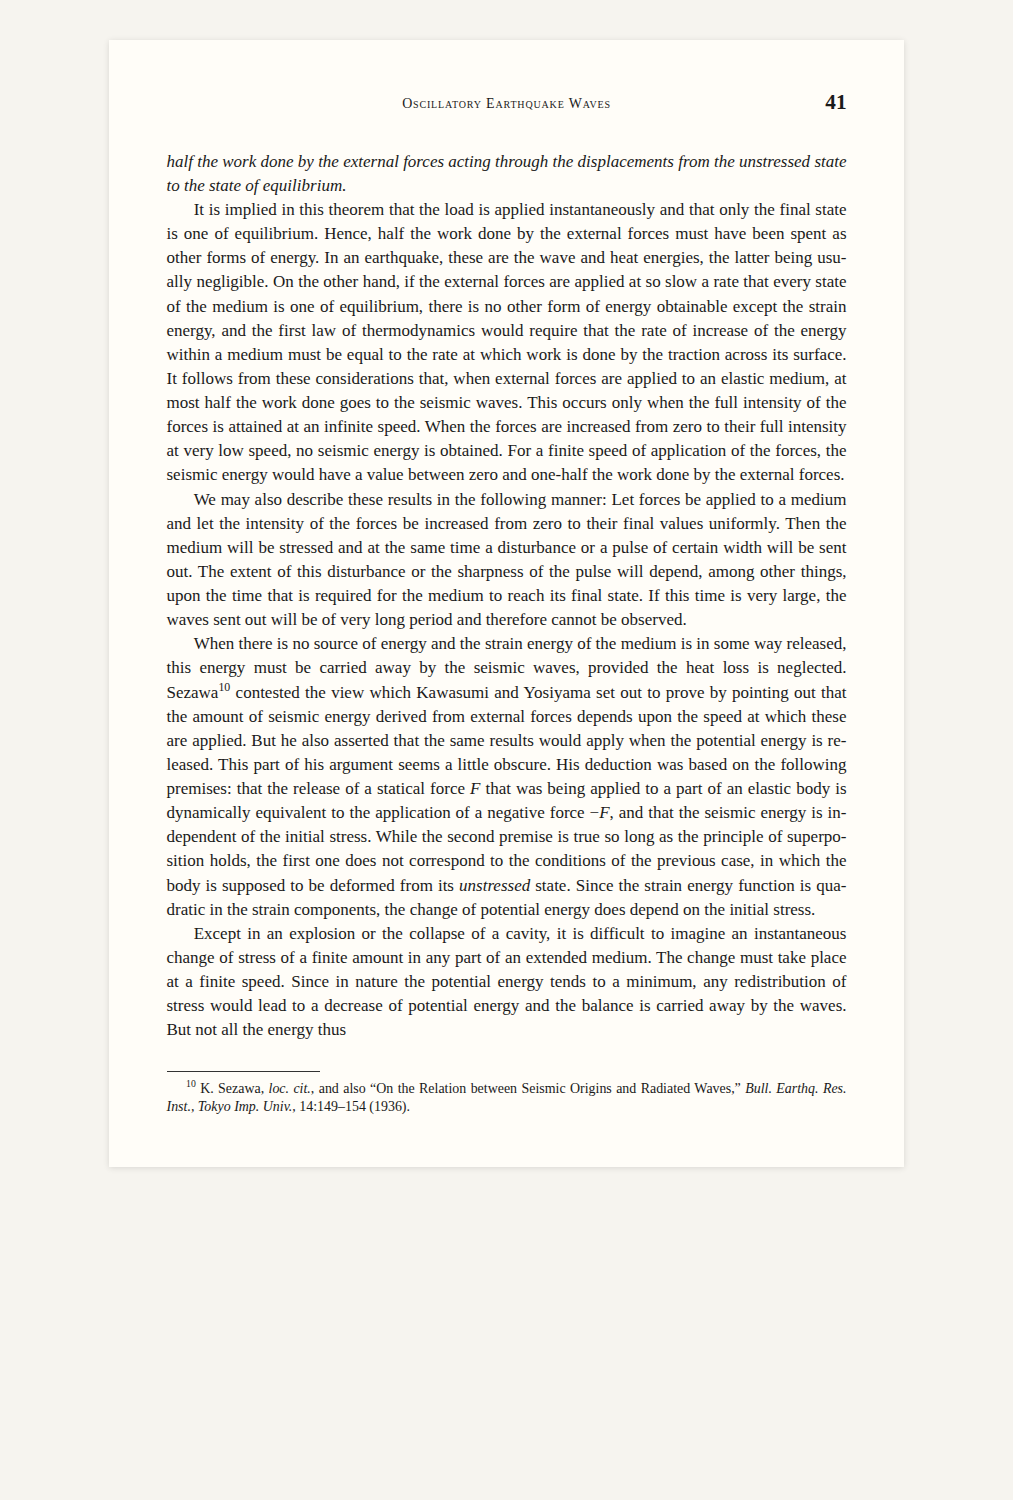Oscillatory Earthquake Waves 41
half the work done by the external forces acting through the displacements from the unstressed state to the state of equilibrium.
It is implied in this theorem that the load is applied instantaneously and that only the final state is one of equilibrium. Hence, half the work done by the external forces must have been spent as other forms of energy. In an earthquake, these are the wave and heat energies, the latter being usually negligible. On the other hand, if the external forces are applied at so slow a rate that every state of the medium is one of equilibrium, there is no other form of energy obtainable except the strain energy, and the first law of thermodynamics would require that the rate of increase of the energy within a medium must be equal to the rate at which work is done by the traction across its surface. It follows from these considerations that, when external forces are applied to an elastic medium, at most half the work done goes to the seismic waves. This occurs only when the full intensity of the forces is attained at an infinite speed. When the forces are increased from zero to their full intensity at very low speed, no seismic energy is obtained. For a finite speed of application of the forces, the seismic energy would have a value between zero and one-half the work done by the external forces.
We may also describe these results in the following manner: Let forces be applied to a medium and let the intensity of the forces be increased from zero to their final values uniformly. Then the medium will be stressed and at the same time a disturbance or a pulse of certain width will be sent out. The extent of this disturbance or the sharpness of the pulse will depend, among other things, upon the time that is required for the medium to reach its final state. If this time is very large, the waves sent out will be of very long period and therefore cannot be observed.
When there is no source of energy and the strain energy of the medium is in some way released, this energy must be carried away by the seismic waves, provided the heat loss is neglected. Sezawa10 contested the view which Kawasumi and Yosiyama set out to prove by pointing out that the amount of seismic energy derived from external forces depends upon the speed at which these are applied. But he also asserted that the same results would apply when the potential energy is released. This part of his argument seems a little obscure. His deduction was based on the following premises: that the release of a statical force F that was being applied to a part of an elastic body is dynamically equivalent to the application of a negative force −F, and that the seismic energy is independent of the initial stress. While the second premise is true so long as the principle of superposition holds, the first one does not correspond to the conditions of the previous case, in which the body is supposed to be deformed from its unstressed state. Since the strain energy function is quadratic in the strain components, the change of potential energy does depend on the initial stress.
Except in an explosion or the collapse of a cavity, it is difficult to imagine an instantaneous change of stress of a finite amount in any part of an extended medium. The change must take place at a finite speed. Since in nature the potential energy tends to a minimum, any redistribution of stress would lead to a decrease of potential energy and the balance is carried away by the waves. But not all the energy thus
10 K. Sezawa, loc. cit., and also “On the Relation between Seismic Origins and Radiated Waves,” Bull. Earthq. Res. Inst., Tokyo Imp. Univ., 14:149–154 (1936).